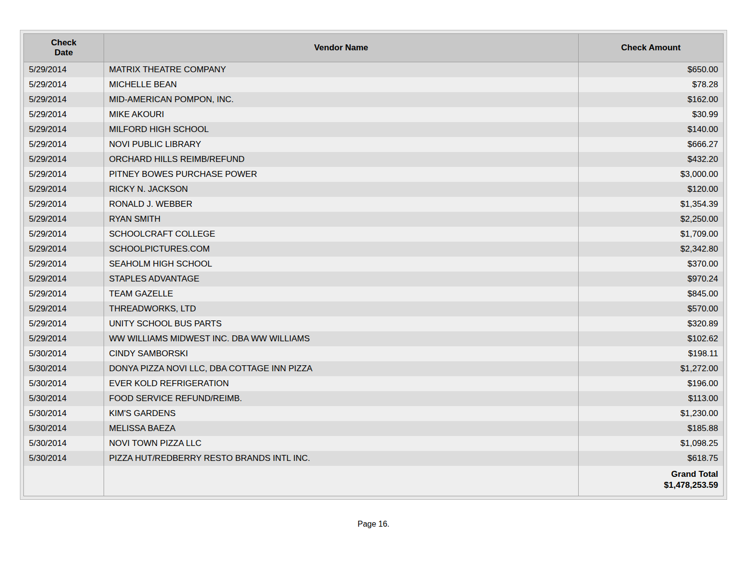| Check Date | Vendor Name | Check Amount |
| --- | --- | --- |
| 5/29/2014 | MATRIX THEATRE COMPANY | $650.00 |
| 5/29/2014 | MICHELLE BEAN | $78.28 |
| 5/29/2014 | MID-AMERICAN POMPON, INC. | $162.00 |
| 5/29/2014 | MIKE AKOURI | $30.99 |
| 5/29/2014 | MILFORD HIGH SCHOOL | $140.00 |
| 5/29/2014 | NOVI PUBLIC LIBRARY | $666.27 |
| 5/29/2014 | ORCHARD HILLS REIMB/REFUND | $432.20 |
| 5/29/2014 | PITNEY BOWES PURCHASE POWER | $3,000.00 |
| 5/29/2014 | RICKY N. JACKSON | $120.00 |
| 5/29/2014 | RONALD J. WEBBER | $1,354.39 |
| 5/29/2014 | RYAN SMITH | $2,250.00 |
| 5/29/2014 | SCHOOLCRAFT COLLEGE | $1,709.00 |
| 5/29/2014 | SCHOOLPICTURES.COM | $2,342.80 |
| 5/29/2014 | SEAHOLM HIGH SCHOOL | $370.00 |
| 5/29/2014 | STAPLES ADVANTAGE | $970.24 |
| 5/29/2014 | TEAM GAZELLE | $845.00 |
| 5/29/2014 | THREADWORKS, LTD | $570.00 |
| 5/29/2014 | UNITY SCHOOL BUS PARTS | $320.89 |
| 5/29/2014 | WW WILLIAMS MIDWEST INC. DBA WW WILLIAMS | $102.62 |
| 5/30/2014 | CINDY SAMBORSKI | $198.11 |
| 5/30/2014 | DONYA PIZZA NOVI LLC, DBA COTTAGE INN PIZZA | $1,272.00 |
| 5/30/2014 | EVER KOLD REFRIGERATION | $196.00 |
| 5/30/2014 | FOOD SERVICE REFUND/REIMB. | $113.00 |
| 5/30/2014 | KIM'S GARDENS | $1,230.00 |
| 5/30/2014 | MELISSA BAEZA | $185.88 |
| 5/30/2014 | NOVI TOWN PIZZA LLC | $1,098.25 |
| 5/30/2014 | PIZZA HUT/REDBERRY RESTO BRANDS INTL INC. | $618.75 |
| | | Grand Total $1,478,253.59 |
Page 16.